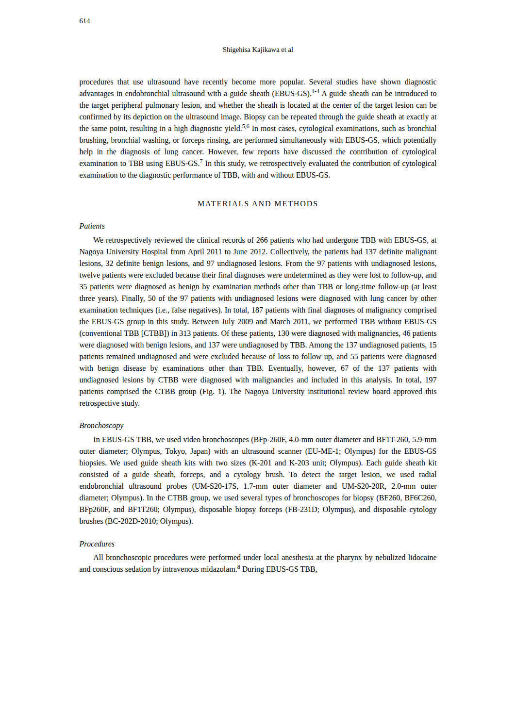614
Shigehisa Kajikawa et al
procedures that use ultrasound have recently become more popular. Several studies have shown diagnostic advantages in endobronchial ultrasound with a guide sheath (EBUS-GS).1-4 A guide sheath can be introduced to the target peripheral pulmonary lesion, and whether the sheath is located at the center of the target lesion can be confirmed by its depiction on the ultrasound image. Biopsy can be repeated through the guide sheath at exactly at the same point, resulting in a high diagnostic yield.5,6 In most cases, cytological examinations, such as bronchial brushing, bronchial washing, or forceps rinsing, are performed simultaneously with EBUS-GS, which potentially help in the diagnosis of lung cancer. However, few reports have discussed the contribution of cytological examination to TBB using EBUS-GS.7 In this study, we retrospectively evaluated the contribution of cytological examination to the diagnostic performance of TBB, with and without EBUS-GS.
MATERIALS AND METHODS
Patients
We retrospectively reviewed the clinical records of 266 patients who had undergone TBB with EBUS-GS, at Nagoya University Hospital from April 2011 to June 2012. Collectively, the patients had 137 definite malignant lesions, 32 definite benign lesions, and 97 undiagnosed lesions. From the 97 patients with undiagnosed lesions, twelve patients were excluded because their final diagnoses were undetermined as they were lost to follow-up, and 35 patients were diagnosed as benign by examination methods other than TBB or long-time follow-up (at least three years). Finally, 50 of the 97 patients with undiagnosed lesions were diagnosed with lung cancer by other examination techniques (i.e., false negatives). In total, 187 patients with final diagnoses of malignancy comprised the EBUS-GS group in this study. Between July 2009 and March 2011, we performed TBB without EBUS-GS (conventional TBB [CTBB]) in 313 patients. Of these patients, 130 were diagnosed with malignancies, 46 patients were diagnosed with benign lesions, and 137 were undiagnosed by TBB. Among the 137 undiagnosed patients, 15 patients remained undiagnosed and were excluded because of loss to follow up, and 55 patients were diagnosed with benign disease by examinations other than TBB. Eventually, however, 67 of the 137 patients with undiagnosed lesions by CTBB were diagnosed with malignancies and included in this analysis. In total, 197 patients comprised the CTBB group (Fig. 1). The Nagoya University institutional review board approved this retrospective study.
Bronchoscopy
In EBUS-GS TBB, we used video bronchoscopes (BFp-260F, 4.0-mm outer diameter and BF1T-260, 5.9-mm outer diameter; Olympus, Tokyo, Japan) with an ultrasound scanner (EU-ME-1; Olympus) for the EBUS-GS biopsies. We used guide sheath kits with two sizes (K-201 and K-203 unit; Olympus). Each guide sheath kit consisted of a guide sheath, forceps, and a cytology brush. To detect the target lesion, we used radial endobronchial ultrasound probes (UM-S20-17S, 1.7-mm outer diameter and UM-S20-20R, 2.0-mm outer diameter; Olympus). In the CTBB group, we used several types of bronchoscopes for biopsy (BF260, BF6C260, BFp260F, and BF1T260; Olympus), disposable biopsy forceps (FB-231D; Olympus), and disposable cytology brushes (BC-202D-2010; Olympus).
Procedures
All bronchoscopic procedures were performed under local anesthesia at the pharynx by nebulized lidocaine and conscious sedation by intravenous midazolam.8 During EBUS-GS TBB,